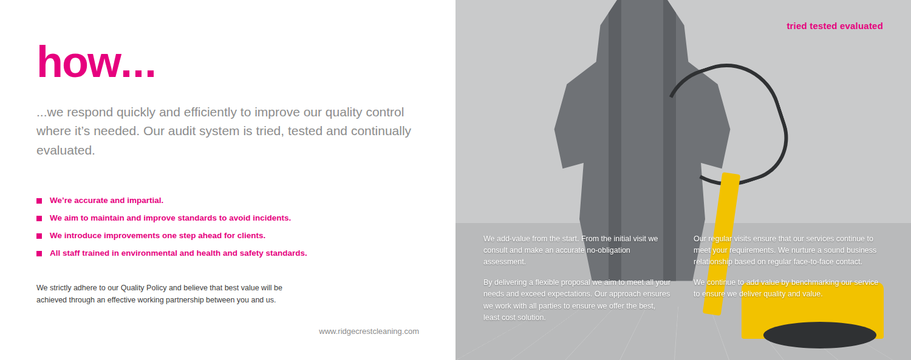how...
...we respond quickly and efficiently to improve our quality control where it’s needed. Our audit system is tried, tested and continually evaluated.
We’re accurate and impartial.
We aim to maintain and improve standards to avoid incidents.
We introduce improvements one step ahead for clients.
All staff trained in environmental and health and safety standards.
We strictly adhere to our Quality Policy and believe that best value will be achieved through an effective working partnership between you and us.
www.ridgecrestcleaning.com
tried tested evaluated
We add-value from the start. From the initial visit we consult and make an accurate no-obligation assessment.
By delivering a flexible proposal we aim to meet all your needs and exceed expectations. Our approach ensures we work with all parties to ensure we offer the best, least cost solution.
Our regular visits ensure that our services continue to meet your requirements. We nurture a sound business relationship based on regular face-to-face contact.
We continue to add value by benchmarking our service to ensure we deliver quality and value.